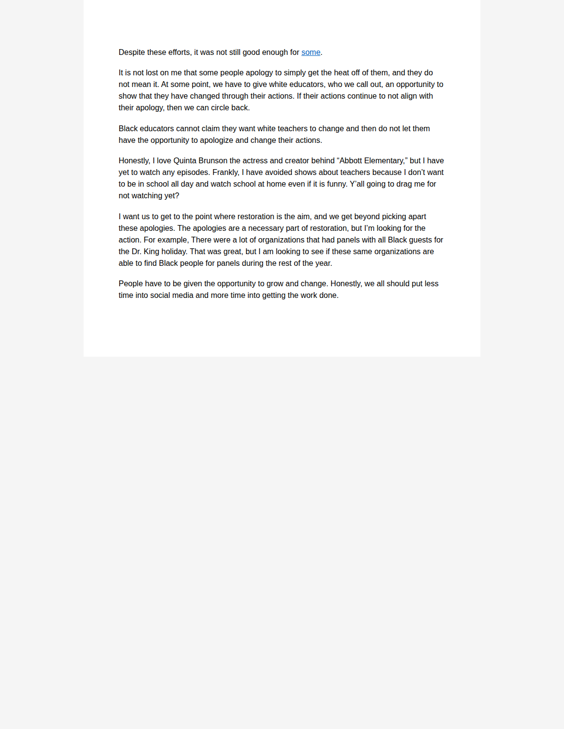Despite these efforts, it was not still good enough for some.
It is not lost on me that some people apology to simply get the heat off of them, and they do not mean it. At some point, we have to give white educators, who we call out, an opportunity to show that they have changed through their actions. If their actions continue to not align with their apology, then we can circle back.
Black educators cannot claim they want white teachers to change and then do not let them have the opportunity to apologize and change their actions.
Honestly, I love Quinta Brunson the actress and creator behind “Abbott Elementary,” but I have yet to watch any episodes. Frankly, I have avoided shows about teachers because I don’t want to be in school all day and watch school at home even if it is funny. Y’all going to drag me for not watching yet?
I want us to get to the point where restoration is the aim, and we get beyond picking apart these apologies. The apologies are a necessary part of restoration, but I’m looking for the action. For example, There were a lot of organizations that had panels with all Black guests for the Dr. King holiday. That was great, but I am looking to see if these same organizations are able to find Black people for panels during the rest of the year.
People have to be given the opportunity to grow and change. Honestly, we all should put less time into social media and more time into getting the work done.